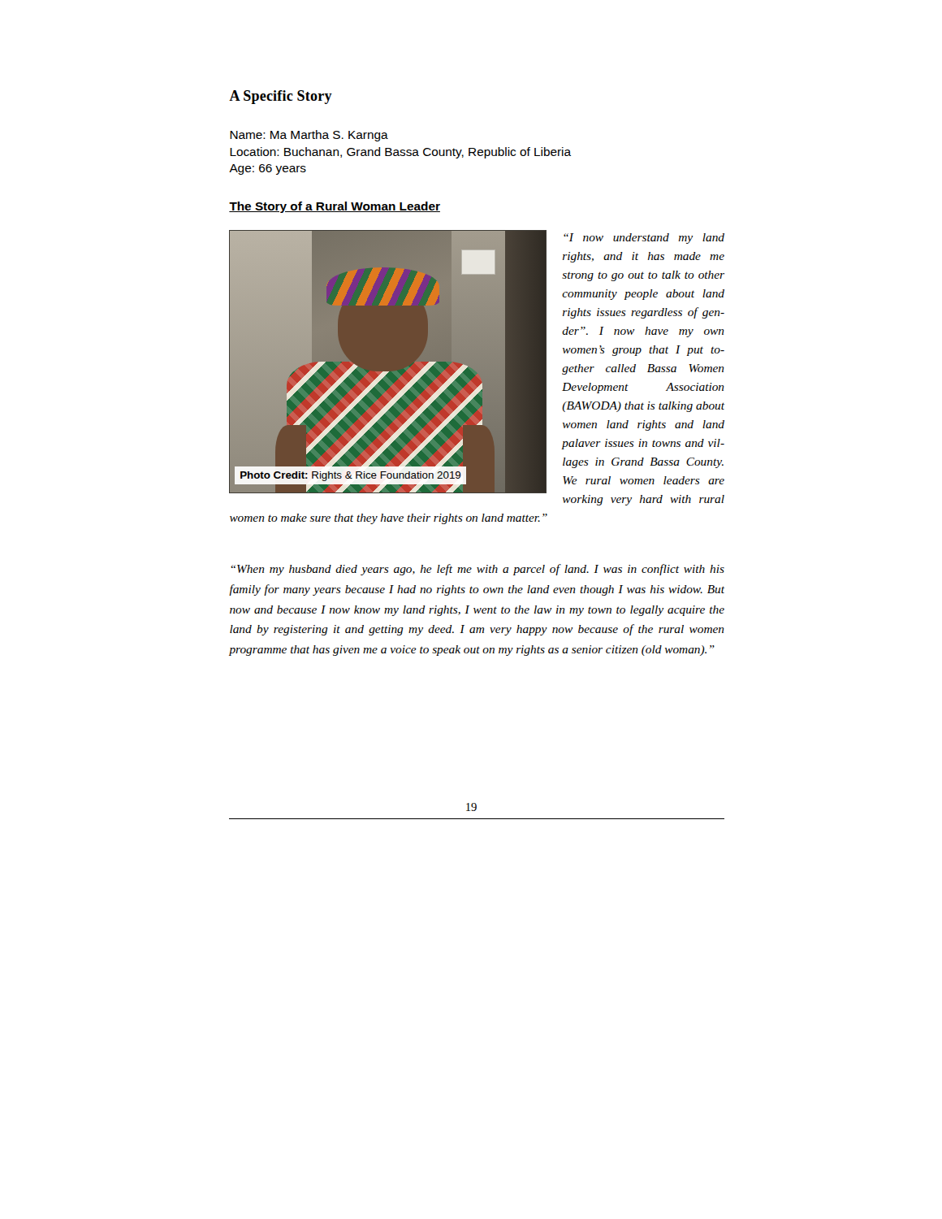A Specific Story
Name: Ma Martha S. Karnga
Location: Buchanan, Grand Bassa County, Republic of Liberia
Age: 66 years
The Story of a Rural Woman Leader
Photo Credit: Rights & Rice Foundation 2019
“I now understand my land rights, and it has made me strong to go out to talk to other community people about land rights issues regardless of gender”. I now have my own women’s group that I put together called Bassa Women Development Association (BAWODA) that is talking about women land rights and land palaver issues in towns and villages in Grand Bassa County. We rural women leaders are working very hard with rural women to make sure that they have their rights on land matter.”
“When my husband died years ago, he left me with a parcel of land. I was in conflict with his family for many years because I had no rights to own the land even though I was his widow. But now and because I now know my land rights, I went to the law in my town to legally acquire the land by registering it and getting my deed. I am very happy now because of the rural women programme that has given me a voice to speak out on my rights as a senior citizen (old woman).”
19